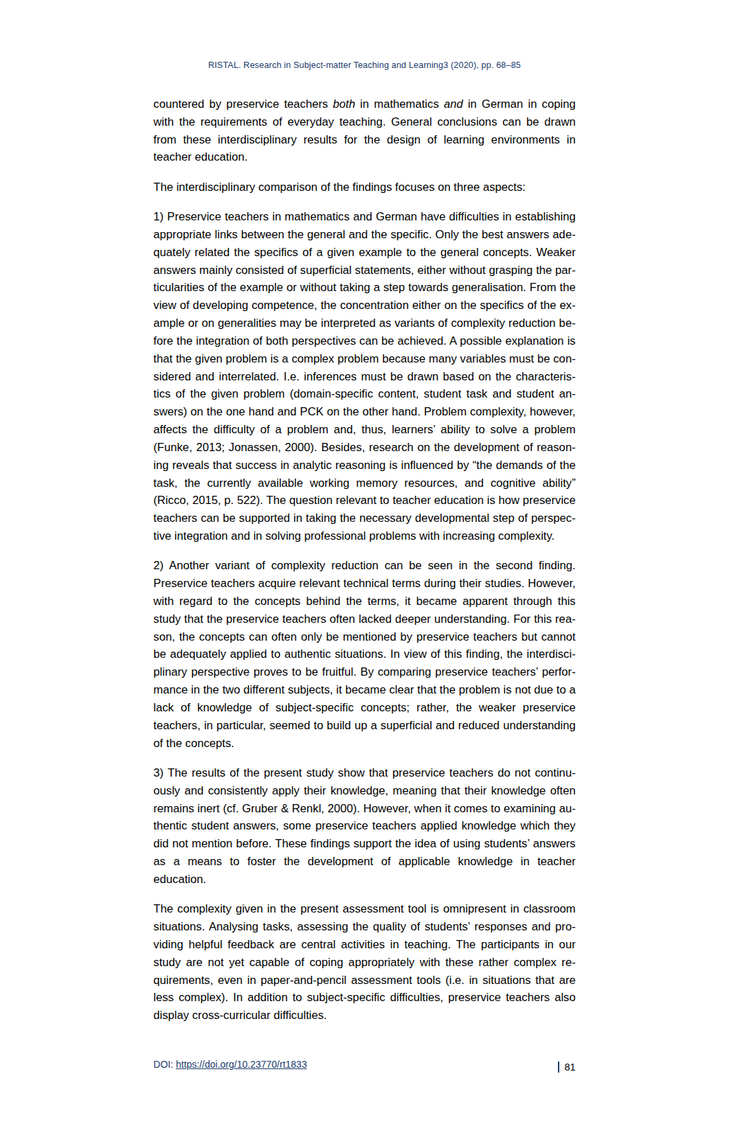RISTAL. Research in Subject-matter Teaching and Learning3 (2020), pp. 68–85
countered by preservice teachers both in mathematics and in German in coping with the requirements of everyday teaching. General conclusions can be drawn from these interdisciplinary results for the design of learning environments in teacher education.
The interdisciplinary comparison of the findings focuses on three aspects:
1) Preservice teachers in mathematics and German have difficulties in establishing appropriate links between the general and the specific. Only the best answers adequately related the specifics of a given example to the general concepts. Weaker answers mainly consisted of superficial statements, either without grasping the particularities of the example or without taking a step towards generalisation. From the view of developing competence, the concentration either on the specifics of the example or on generalities may be interpreted as variants of complexity reduction before the integration of both perspectives can be achieved. A possible explanation is that the given problem is a complex problem because many variables must be considered and interrelated. I.e. inferences must be drawn based on the characteristics of the given problem (domain-specific content, student task and student answers) on the one hand and PCK on the other hand. Problem complexity, however, affects the difficulty of a problem and, thus, learners’ ability to solve a problem (Funke, 2013; Jonassen, 2000). Besides, research on the development of reasoning reveals that success in analytic reasoning is influenced by “the demands of the task, the currently available working memory resources, and cognitive ability” (Ricco, 2015, p. 522). The question relevant to teacher education is how preservice teachers can be supported in taking the necessary developmental step of perspective integration and in solving professional problems with increasing complexity.
2) Another variant of complexity reduction can be seen in the second finding. Preservice teachers acquire relevant technical terms during their studies. However, with regard to the concepts behind the terms, it became apparent through this study that the preservice teachers often lacked deeper understanding. For this reason, the concepts can often only be mentioned by preservice teachers but cannot be adequately applied to authentic situations. In view of this finding, the interdisciplinary perspective proves to be fruitful. By comparing preservice teachers’ performance in the two different subjects, it became clear that the problem is not due to a lack of knowledge of subject-specific concepts; rather, the weaker preservice teachers, in particular, seemed to build up a superficial and reduced understanding of the concepts.
3) The results of the present study show that preservice teachers do not continuously and consistently apply their knowledge, meaning that their knowledge often remains inert (cf. Gruber & Renkl, 2000). However, when it comes to examining authentic student answers, some preservice teachers applied knowledge which they did not mention before. These findings support the idea of using students’ answers as a means to foster the development of applicable knowledge in teacher education.
The complexity given in the present assessment tool is omnipresent in classroom situations. Analysing tasks, assessing the quality of students’ responses and providing helpful feedback are central activities in teaching. The participants in our study are not yet capable of coping appropriately with these rather complex requirements, even in paper-and-pencil assessment tools (i.e. in situations that are less complex). In addition to subject-specific difficulties, preservice teachers also display cross-curricular difficulties.
DOI: https://doi.org/10.23770/rt1833
81